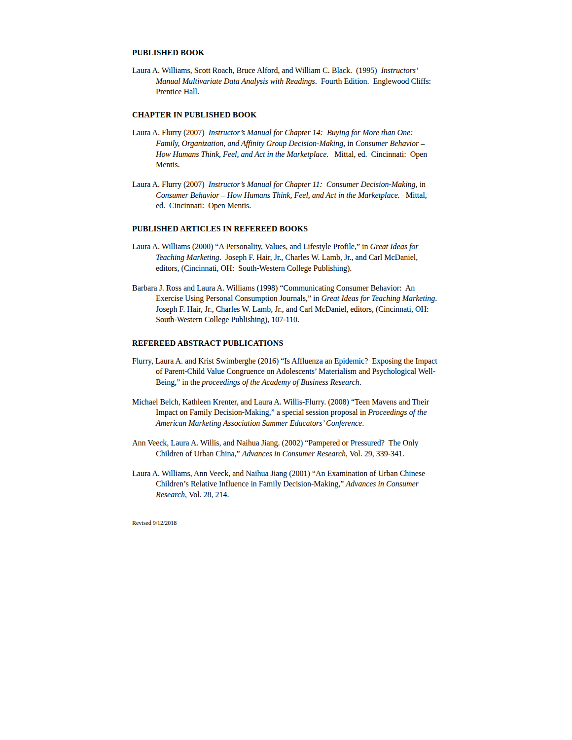Published Book
Laura A. Williams, Scott Roach, Bruce Alford, and William C. Black. (1995) Instructors’ Manual Multivariate Data Analysis with Readings. Fourth Edition. Englewood Cliffs: Prentice Hall.
Chapter in Published Book
Laura A. Flurry (2007) Instructor’s Manual for Chapter 14: Buying for More than One: Family, Organization, and Affinity Group Decision-Making, in Consumer Behavior – How Humans Think, Feel, and Act in the Marketplace. Mittal, ed. Cincinnati: Open Mentis.
Laura A. Flurry (2007) Instructor’s Manual for Chapter 11: Consumer Decision-Making, in Consumer Behavior – How Humans Think, Feel, and Act in the Marketplace. Mittal, ed. Cincinnati: Open Mentis.
Published Articles in Refereed Books
Laura A. Williams (2000) “A Personality, Values, and Lifestyle Profile,” in Great Ideas for Teaching Marketing. Joseph F. Hair, Jr., Charles W. Lamb, Jr., and Carl McDaniel, editors, (Cincinnati, OH: South-Western College Publishing).
Barbara J. Ross and Laura A. Williams (1998) “Communicating Consumer Behavior: An Exercise Using Personal Consumption Journals,” in Great Ideas for Teaching Marketing. Joseph F. Hair, Jr., Charles W. Lamb, Jr., and Carl McDaniel, editors, (Cincinnati, OH: South-Western College Publishing), 107-110.
Refereed Abstract Publications
Flurry, Laura A. and Krist Swimberghe (2016) “Is Affluenza an Epidemic? Exposing the Impact of Parent-Child Value Congruence on Adolescents’ Materialism and Psychological Well-Being,” in the proceedings of the Academy of Business Research.
Michael Belch, Kathleen Krenter, and Laura A. Willis-Flurry. (2008) “Teen Mavens and Their Impact on Family Decision-Making,” a special session proposal in Proceedings of the American Marketing Association Summer Educators’ Conference.
Ann Veeck, Laura A. Willis, and Naihua Jiang. (2002) “Pampered or Pressured? The Only Children of Urban China,” Advances in Consumer Research, Vol. 29, 339-341.
Laura A. Williams, Ann Veeck, and Naihua Jiang (2001) “An Examination of Urban Chinese Children’s Relative Influence in Family Decision-Making,” Advances in Consumer Research, Vol. 28, 214.
Revised 9/12/2018